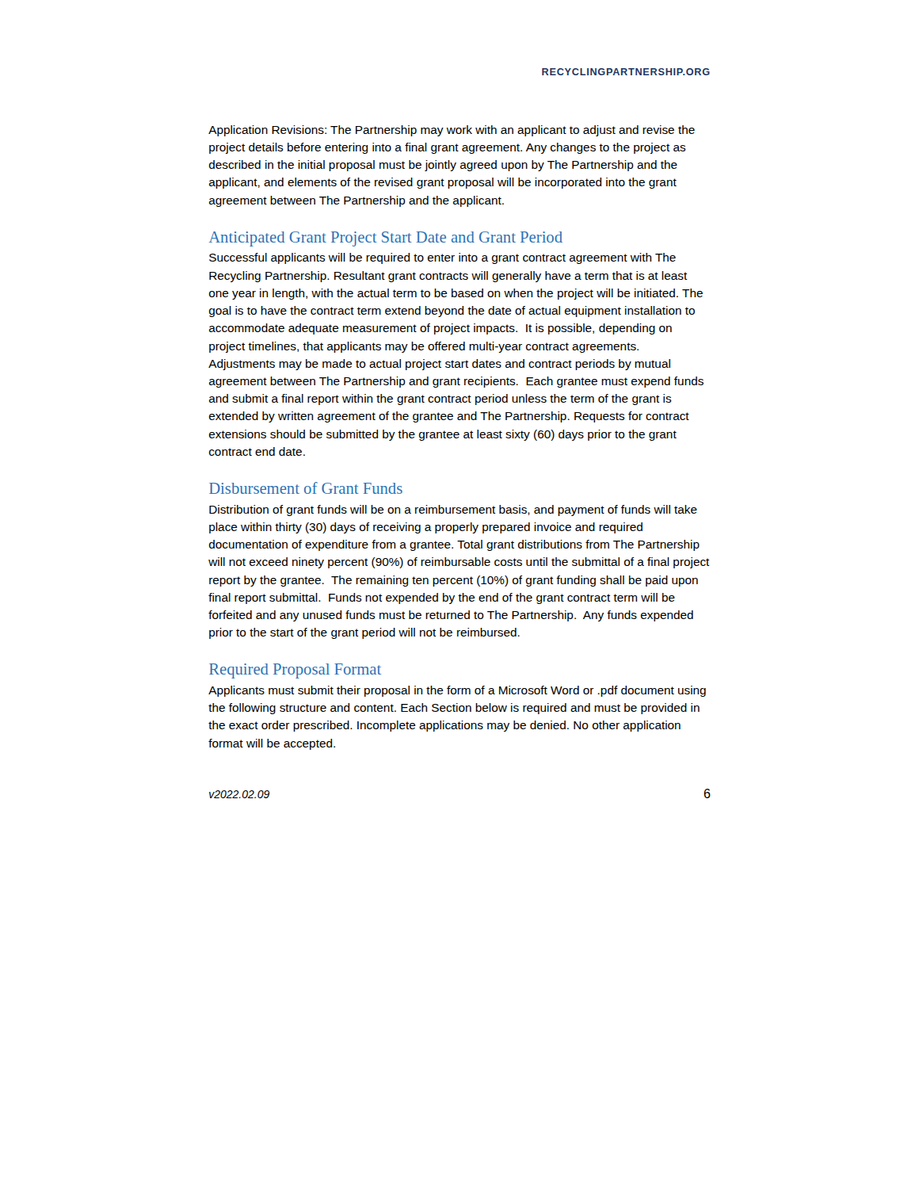RECYCLINGPARTNERSHIP.ORG
Application Revisions: The Partnership may work with an applicant to adjust and revise the project details before entering into a final grant agreement. Any changes to the project as described in the initial proposal must be jointly agreed upon by The Partnership and the applicant, and elements of the revised grant proposal will be incorporated into the grant agreement between The Partnership and the applicant.
Anticipated Grant Project Start Date and Grant Period
Successful applicants will be required to enter into a grant contract agreement with The Recycling Partnership. Resultant grant contracts will generally have a term that is at least one year in length, with the actual term to be based on when the project will be initiated. The goal is to have the contract term extend beyond the date of actual equipment installation to accommodate adequate measurement of project impacts. It is possible, depending on project timelines, that applicants may be offered multi-year contract agreements. Adjustments may be made to actual project start dates and contract periods by mutual agreement between The Partnership and grant recipients. Each grantee must expend funds and submit a final report within the grant contract period unless the term of the grant is extended by written agreement of the grantee and The Partnership. Requests for contract extensions should be submitted by the grantee at least sixty (60) days prior to the grant contract end date.
Disbursement of Grant Funds
Distribution of grant funds will be on a reimbursement basis, and payment of funds will take place within thirty (30) days of receiving a properly prepared invoice and required documentation of expenditure from a grantee. Total grant distributions from The Partnership will not exceed ninety percent (90%) of reimbursable costs until the submittal of a final project report by the grantee. The remaining ten percent (10%) of grant funding shall be paid upon final report submittal. Funds not expended by the end of the grant contract term will be forfeited and any unused funds must be returned to The Partnership. Any funds expended prior to the start of the grant period will not be reimbursed.
Required Proposal Format
Applicants must submit their proposal in the form of a Microsoft Word or .pdf document using the following structure and content. Each Section below is required and must be provided in the exact order prescribed. Incomplete applications may be denied. No other application format will be accepted.
v2022.02.09 6